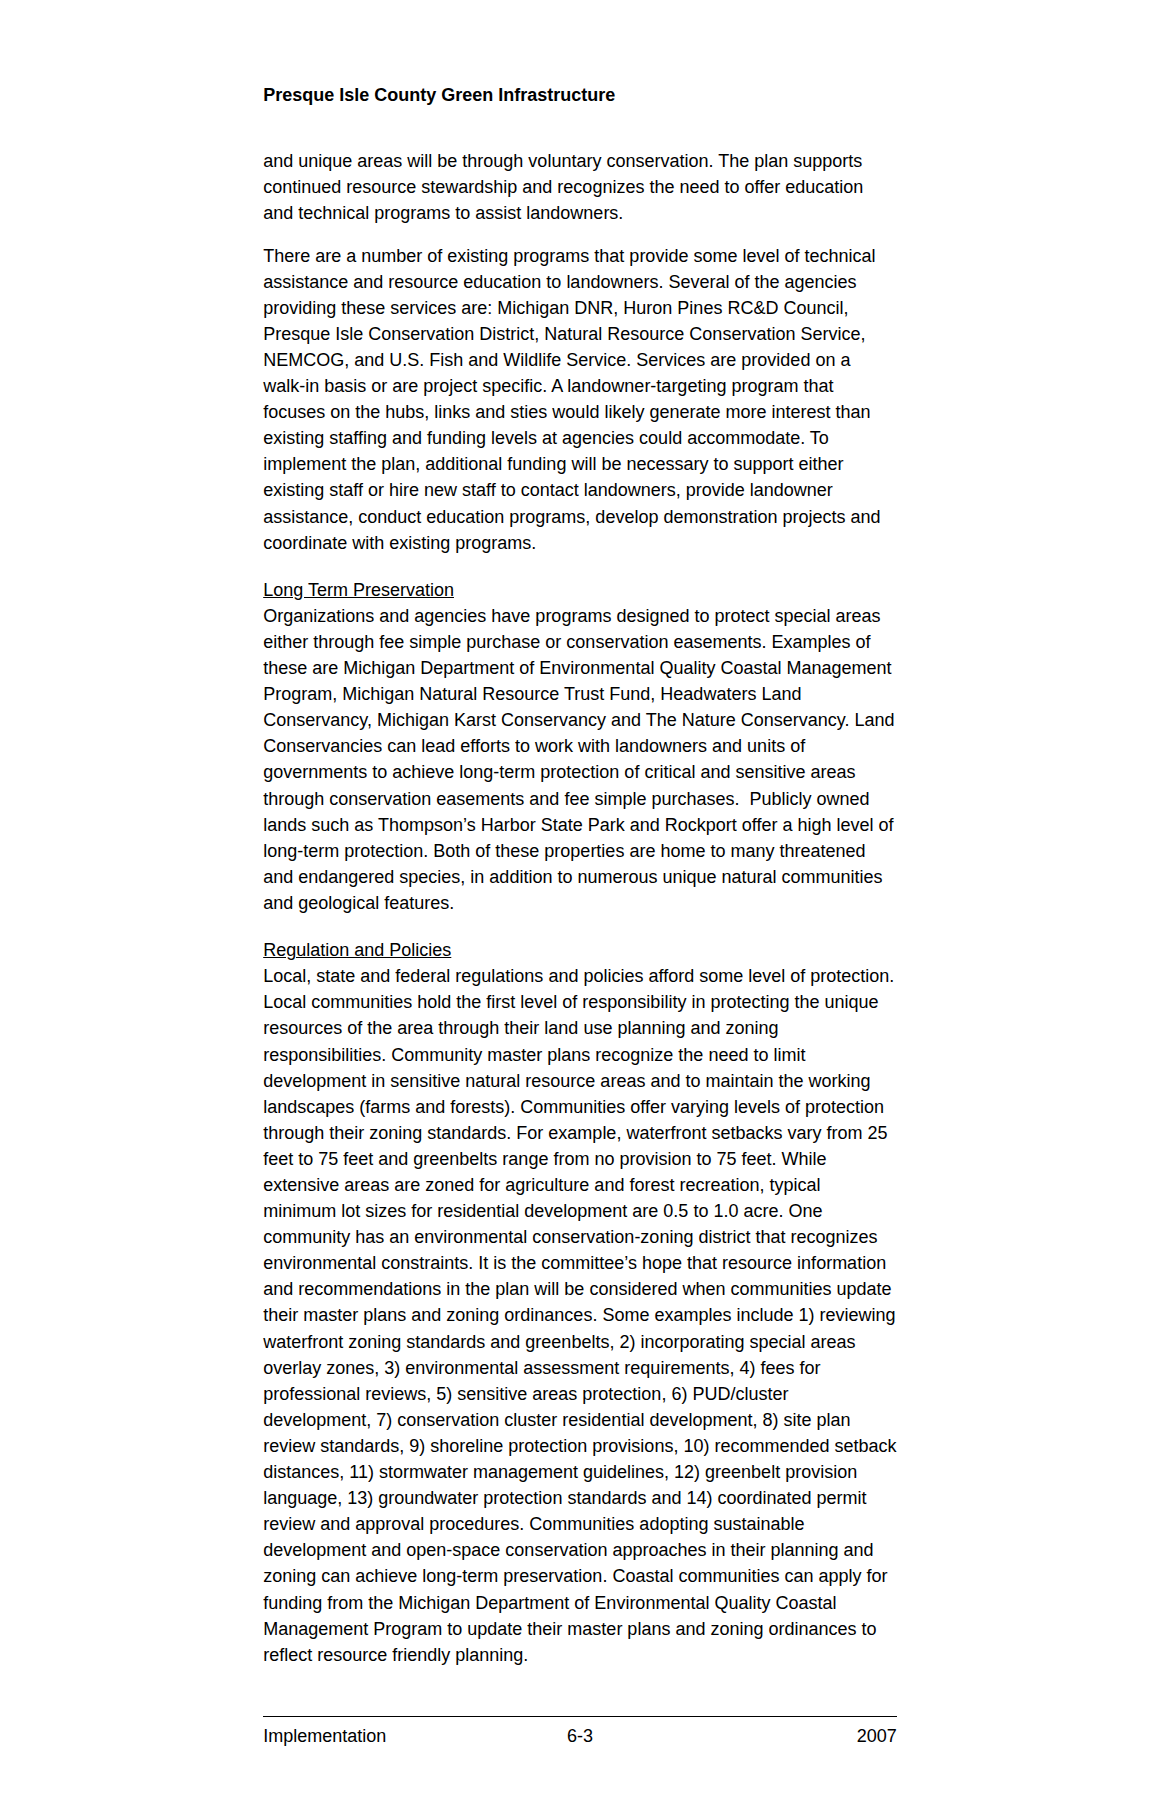Presque Isle County Green Infrastructure
and unique areas will be through voluntary conservation. The plan supports continued resource stewardship and recognizes the need to offer education and technical programs to assist landowners.
There are a number of existing programs that provide some level of technical assistance and resource education to landowners. Several of the agencies providing these services are: Michigan DNR, Huron Pines RC&D Council, Presque Isle Conservation District, Natural Resource Conservation Service, NEMCOG, and U.S. Fish and Wildlife Service. Services are provided on a walk-in basis or are project specific. A landowner-targeting program that focuses on the hubs, links and sties would likely generate more interest than existing staffing and funding levels at agencies could accommodate. To implement the plan, additional funding will be necessary to support either existing staff or hire new staff to contact landowners, provide landowner assistance, conduct education programs, develop demonstration projects and coordinate with existing programs.
Long Term Preservation
Organizations and agencies have programs designed to protect special areas either through fee simple purchase or conservation easements. Examples of these are Michigan Department of Environmental Quality Coastal Management Program, Michigan Natural Resource Trust Fund, Headwaters Land Conservancy, Michigan Karst Conservancy and The Nature Conservancy. Land Conservancies can lead efforts to work with landowners and units of governments to achieve long-term protection of critical and sensitive areas through conservation easements and fee simple purchases. Publicly owned lands such as Thompson’s Harbor State Park and Rockport offer a high level of long-term protection. Both of these properties are home to many threatened and endangered species, in addition to numerous unique natural communities and geological features.
Regulation and Policies
Local, state and federal regulations and policies afford some level of protection. Local communities hold the first level of responsibility in protecting the unique resources of the area through their land use planning and zoning responsibilities. Community master plans recognize the need to limit development in sensitive natural resource areas and to maintain the working landscapes (farms and forests). Communities offer varying levels of protection through their zoning standards. For example, waterfront setbacks vary from 25 feet to 75 feet and greenbelts range from no provision to 75 feet. While extensive areas are zoned for agriculture and forest recreation, typical minimum lot sizes for residential development are 0.5 to 1.0 acre. One community has an environmental conservation-zoning district that recognizes environmental constraints. It is the committee’s hope that resource information and recommendations in the plan will be considered when communities update their master plans and zoning ordinances. Some examples include 1) reviewing waterfront zoning standards and greenbelts, 2) incorporating special areas overlay zones, 3) environmental assessment requirements, 4) fees for professional reviews, 5) sensitive areas protection, 6) PUD/cluster development, 7) conservation cluster residential development, 8) site plan review standards, 9) shoreline protection provisions, 10) recommended setback distances, 11) stormwater management guidelines, 12) greenbelt provision language, 13) groundwater protection standards and 14) coordinated permit review and approval procedures. Communities adopting sustainable development and open-space conservation approaches in their planning and zoning can achieve long-term preservation. Coastal communities can apply for funding from the Michigan Department of Environmental Quality Coastal Management Program to update their master plans and zoning ordinances to reflect resource friendly planning.
Implementation
6-3
2007